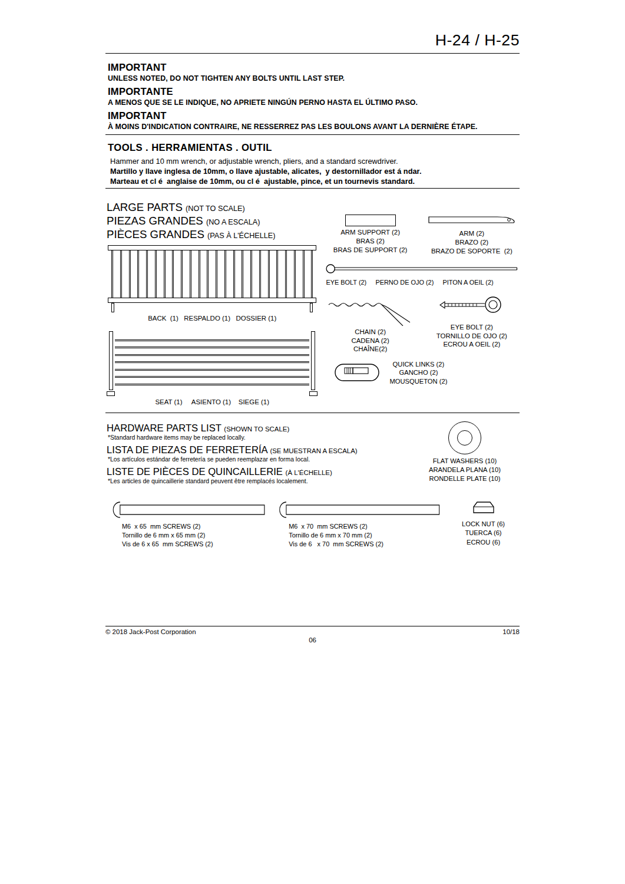H-24 / H-25
IMPORTANT
UNLESS NOTED, DO NOT TIGHTEN ANY BOLTS UNTIL LAST STEP.
IMPORTANTE
A MENOS QUE SE LE INDIQUE, NO APRIETE NINGÚN PERNO HASTA EL ÚLTIMO PASO.
IMPORTANT
À MOINS D'INDICATION CONTRAIRE, NE RESSERREZ PAS LES BOULONS AVANT LA DERNIÈRE ÉTAPE.
TOOLS . HERRAMIENTAS . OUTIL
Hammer and 10 mm wrench, or adjustable wrench, pliers, and a standard screwdriver.
Martillo y llave inglesa de 10mm, o llave ajustable, alicates, y destornillador est á ndar.
Marteau et cl é anglaise de 10mm, ou cl é ajustable, pince, et un tournevis standard.
LARGE PARTS (NOT TO SCALE)
PIEZAS GRANDES (NO A ESCALA)
PIÈCES GRANDES (PAS À L'ÉCHELLE)
BACK (1) RESPALDO (1) DOSSIER (1)
SEAT (1) ASIENTO (1) SIEGE (1)
ARM SUPPORT (2)
BRAS (2)
BRAS DE SUPPORT (2)
ARM (2)
BRAZO (2)
BRAZO DE SOPORTE (2)
EYE BOLT (2) PERNO DE OJO (2) PITON A OEIL (2)
CHAIN (2)
CADENA (2)
CHAÎNE(2)
EYE BOLT (2)
TORNILLO DE OJO (2)
ECROU A OEIL (2)
QUICK LINKS (2)
GANCHO (2)
MOUSQUETON (2)
FLAT WASHERS (10)
ARANDELA PLANA (10)
RONDELLE PLATE (10)
HARDWARE PARTS LIST (SHOWN TO SCALE)
*Standard hardware items may be replaced locally.
LISTA DE PIEZAS DE FERRETERÍA (SE MUESTRAN A ESCALA)
*Los artículos estándar de ferretería se pueden reemplazar en forma local.
LISTE DE PIÈCES DE QUINCAILLERIE (À L'ÉCHELLE)
*Les articles de quincaillerie standard peuvent être remplacés localement.
M6 x 65 mm SCREWS (2)
Tornillo de 6 mm x 65 mm (2)
Vis de 6 x 65 mm SCREWS (2)
M6 x 70 mm SCREWS (2)
Tornillo de 6 mm x 70 mm (2)
Vis de 6 x 70 mm SCREWS (2)
LOCK NUT (6)
TUERCA (6)
ECROU (6)
© 2018 Jack-Post Corporation
10/18
06